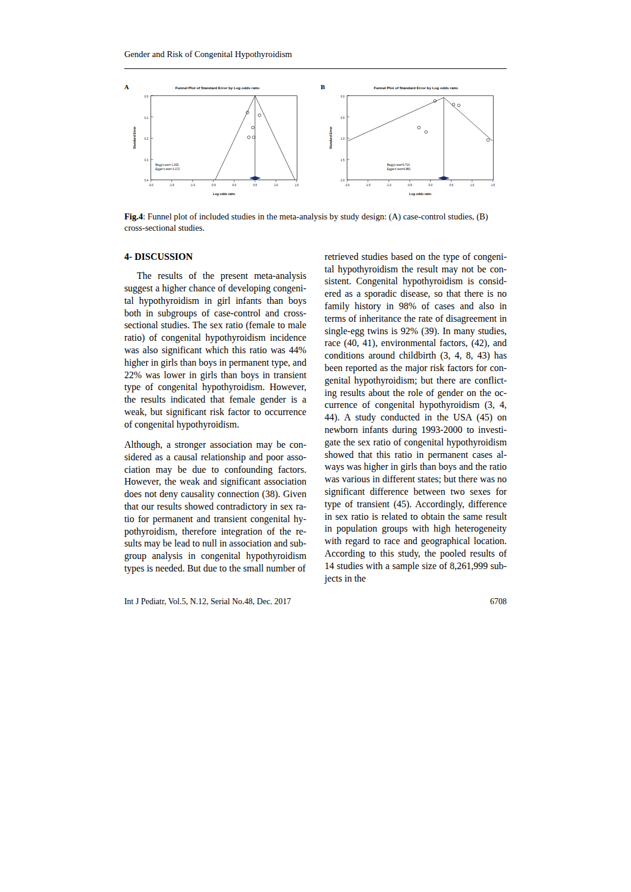Gender and Risk of Congenital Hypothyroidism
A
Funnel Plot of Standard Error by Log odds ratio 0.0 0.1 0.2 0.3 0.4 Standard Error -2.0 -1.5 -1.0 -0.5 0.0 0.5 1.0 1.5 Log odds ratio Begg's test= 1.000 Egger's test= 0.172
B
Funnel Plot of Standard Error by Log odds ratio 0.0 0.5 1.0 1.5 2.0 Standard Error -2.0 -1.5 -1.0 -0.5 0.0 0.5 1.0 1.5 Log odds ratio Begg's test=0.710 Egger's test=0.881
Fig.4: Funnel plot of included studies in the meta-analysis by study design: (A) case-control studies, (B) cross-sectional studies.
4- DISCUSSION
The results of the present meta-analysis suggest a higher chance of developing congenital hypothyroidism in girl infants than boys both in subgroups of case-control and cross-sectional studies. The sex ratio (female to male ratio) of congenital hypothyroidism incidence was also significant which this ratio was 44% higher in girls than boys in permanent type, and 22% was lower in girls than boys in transient type of congenital hypothyroidism. However, the results indicated that female gender is a weak, but significant risk factor to occurrence of congenital hypothyroidism.
Although, a stronger association may be considered as a causal relationship and poor association may be due to confounding factors. However, the weak and significant association does not deny causality connection (38). Given that our results showed contradictory in sex ratio for permanent and transient congenital hypothyroidism, therefore integration of the results may be lead to null in association and subgroup analysis in congenital hypothyroidism types is needed. But due to the small number of
retrieved studies based on the type of congenital hypothyroidism the result may not be consistent. Congenital hypothyroidism is considered as a sporadic disease, so that there is no family history in 98% of cases and also in terms of inheritance the rate of disagreement in single-egg twins is 92% (39). In many studies, race (40, 41), environmental factors, (42), and conditions around childbirth (3, 4, 8, 43) has been reported as the major risk factors for congenital hypothyroidism; but there are conflicting results about the role of gender on the occurrence of congenital hypothyroidism (3, 4, 44). A study conducted in the USA (45) on newborn infants during 1993-2000 to investigate the sex ratio of congenital hypothyroidism showed that this ratio in permanent cases always was higher in girls than boys and the ratio was various in different states; but there was no significant difference between two sexes for type of transient (45). Accordingly, difference in sex ratio is related to obtain the same result in population groups with high heterogeneity with regard to race and geographical location. According to this study, the pooled results of 14 studies with a sample size of 8,261,999 subjects in the
Int J Pediatr, Vol.5, N.12, Serial No.48, Dec. 2017 6708